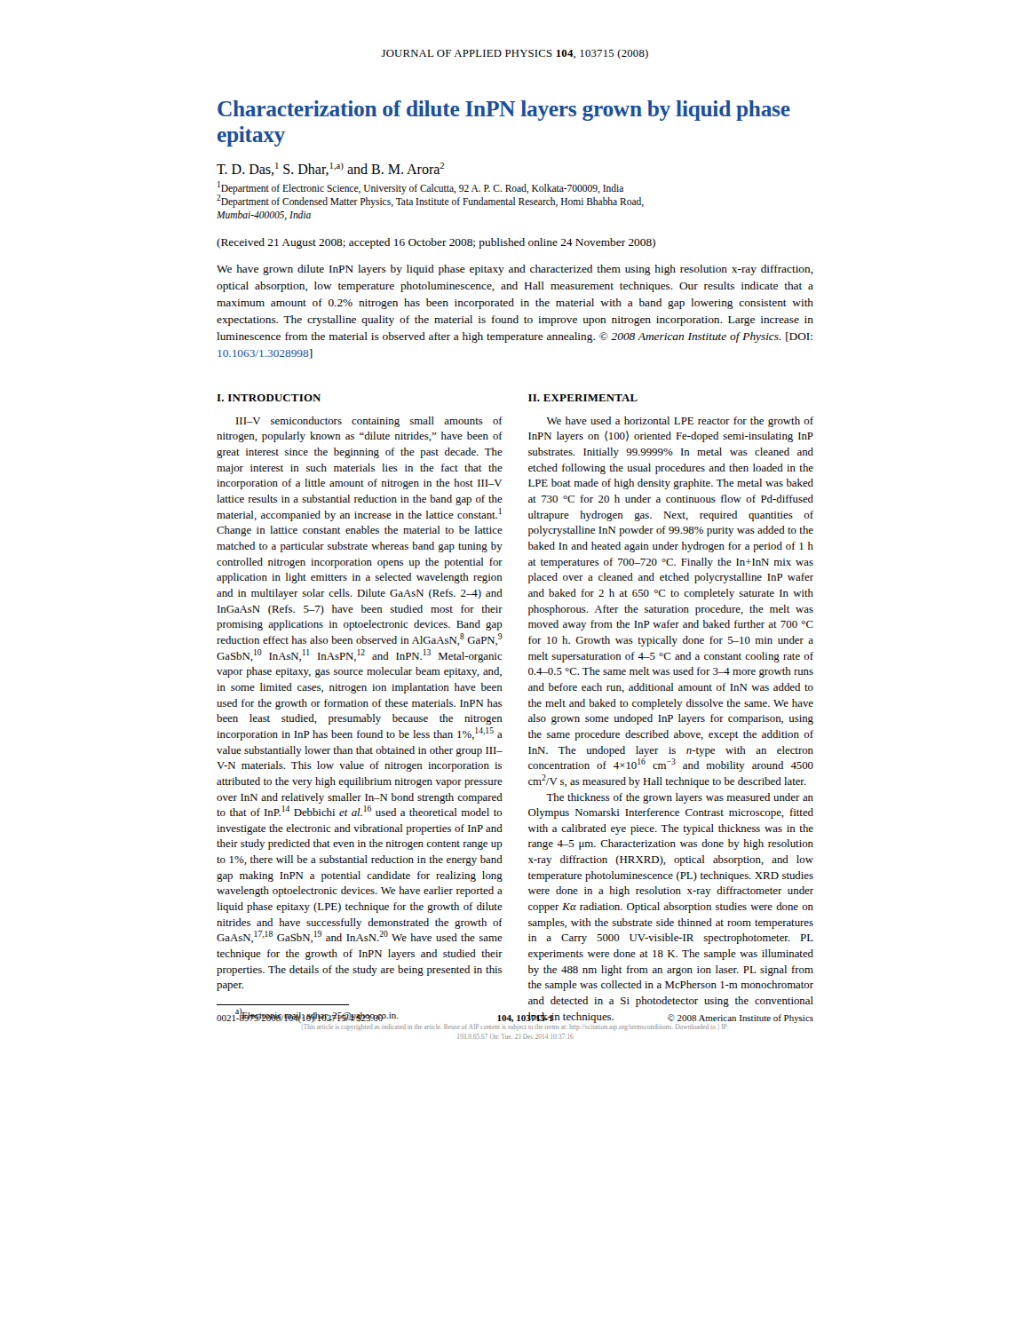JOURNAL OF APPLIED PHYSICS 104, 103715 (2008)
Characterization of dilute InPN layers grown by liquid phase epitaxy
T. D. Das,1 S. Dhar,1,a) and B. M. Arora2
1Department of Electronic Science, University of Calcutta, 92 A. P. C. Road, Kolkata-700009, India
2Department of Condensed Matter Physics, Tata Institute of Fundamental Research, Homi Bhabha Road,
Mumbai-400005, India
(Received 21 August 2008; accepted 16 October 2008; published online 24 November 2008)
We have grown dilute InPN layers by liquid phase epitaxy and characterized them using high resolution x-ray diffraction, optical absorption, low temperature photoluminescence, and Hall measurement techniques. Our results indicate that a maximum amount of 0.2% nitrogen has been incorporated in the material with a band gap lowering consistent with expectations. The crystalline quality of the material is found to improve upon nitrogen incorporation. Large increase in luminescence from the material is observed after a high temperature annealing. © 2008 American Institute of Physics. [DOI: 10.1063/1.3028998]
I. INTRODUCTION
III–V semiconductors containing small amounts of nitrogen, popularly known as “dilute nitrides,” have been of great interest since the beginning of the past decade. The major interest in such materials lies in the fact that the incorporation of a little amount of nitrogen in the host III–V lattice results in a substantial reduction in the band gap of the material, accompanied by an increase in the lattice constant.1 Change in lattice constant enables the material to be lattice matched to a particular substrate whereas band gap tuning by controlled nitrogen incorporation opens up the potential for application in light emitters in a selected wavelength region and in multilayer solar cells. Dilute GaAsN (Refs. 2–4) and InGaAsN (Refs. 5–7) have been studied most for their promising applications in optoelectronic devices. Band gap reduction effect has also been observed in AlGaAsN,8 GaPN,9 GaSbN,10 InAsN,11 InAsPN,12 and InPN.13 Metal-organic vapor phase epitaxy, gas source molecular beam epitaxy, and, in some limited cases, nitrogen ion implantation have been used for the growth or formation of these materials. InPN has been least studied, presumably because the nitrogen incorporation in InP has been found to be less than 1%,14,15 a value substantially lower than that obtained in other group III–V-N materials. This low value of nitrogen incorporation is attributed to the very high equilibrium nitrogen vapor pressure over InN and relatively smaller In–N bond strength compared to that of InP.14 Debbichi et al.16 used a theoretical model to investigate the electronic and vibrational properties of InP and their study predicted that even in the nitrogen content range up to 1%, there will be a substantial reduction in the energy band gap making InPN a potential candidate for realizing long wavelength optoelectronic devices. We have earlier reported a liquid phase epitaxy (LPE) technique for the growth of dilute nitrides and have successfully demonstrated the growth of GaAsN,17,18 GaSbN,19 and InAsN.20 We have used the same technique for the growth of InPN layers and studied their properties. The details of the study are being presented in this paper.
a)Electronic mail: sdhar_25@yahoo.co.in.
II. EXPERIMENTAL
We have used a horizontal LPE reactor for the growth of InPN layers on ⟨100⟩ oriented Fe-doped semi-insulating InP substrates. Initially 99.9999% In metal was cleaned and etched following the usual procedures and then loaded in the LPE boat made of high density graphite. The metal was baked at 730 °C for 20 h under a continuous flow of Pd-diffused ultrapure hydrogen gas. Next, required quantities of polycrystalline InN powder of 99.98% purity was added to the baked In and heated again under hydrogen for a period of 1 h at temperatures of 700–720 °C. Finally the In+InN mix was placed over a cleaned and etched polycrystalline InP wafer and baked for 2 h at 650 °C to completely saturate In with phosphorous. After the saturation procedure, the melt was moved away from the InP wafer and baked further at 700 °C for 10 h. Growth was typically done for 5–10 min under a melt supersaturation of 4–5 °C and a constant cooling rate of 0.4–0.5 °C. The same melt was used for 3–4 more growth runs and before each run, additional amount of InN was added to the melt and baked to completely dissolve the same. We have also grown some undoped InP layers for comparison, using the same procedure described above, except the addition of InN. The undoped layer is n-type with an electron concentration of 4×1016 cm−3 and mobility around 4500 cm2/V s, as measured by Hall technique to be described later.
The thickness of the grown layers was measured under an Olympus Nomarski Interference Contrast microscope, fitted with a calibrated eye piece. The typical thickness was in the range 4–5 μm. Characterization was done by high resolution x-ray diffraction (HRXRD), optical absorption, and low temperature photoluminescence (PL) techniques. XRD studies were done in a high resolution x-ray diffractometer under copper Kα radiation. Optical absorption studies were done on samples, with the substrate side thinned at room temperatures in a Carry 5000 UV-visible-IR spectrophotometer. PL experiments were done at 18 K. The sample was illuminated by the 488 nm light from an argon ion laser. PL signal from the sample was collected in a McPherson 1-m monochromator and detected in a Si photodetector using the conventional lock-in techniques.
0021-8979/2008/104(10)/103715/4/$23.00 104, 103715-1 © 2008 American Institute of Physics
[This article is copyrighted as indicated in the article. Reuse of AIP content is subject to the terms at: http://scitation.aip.org/termsconditions. Downloaded to ] IP:
193.0.65.67 On: Tue, 23 Dec 2014 10:37:16